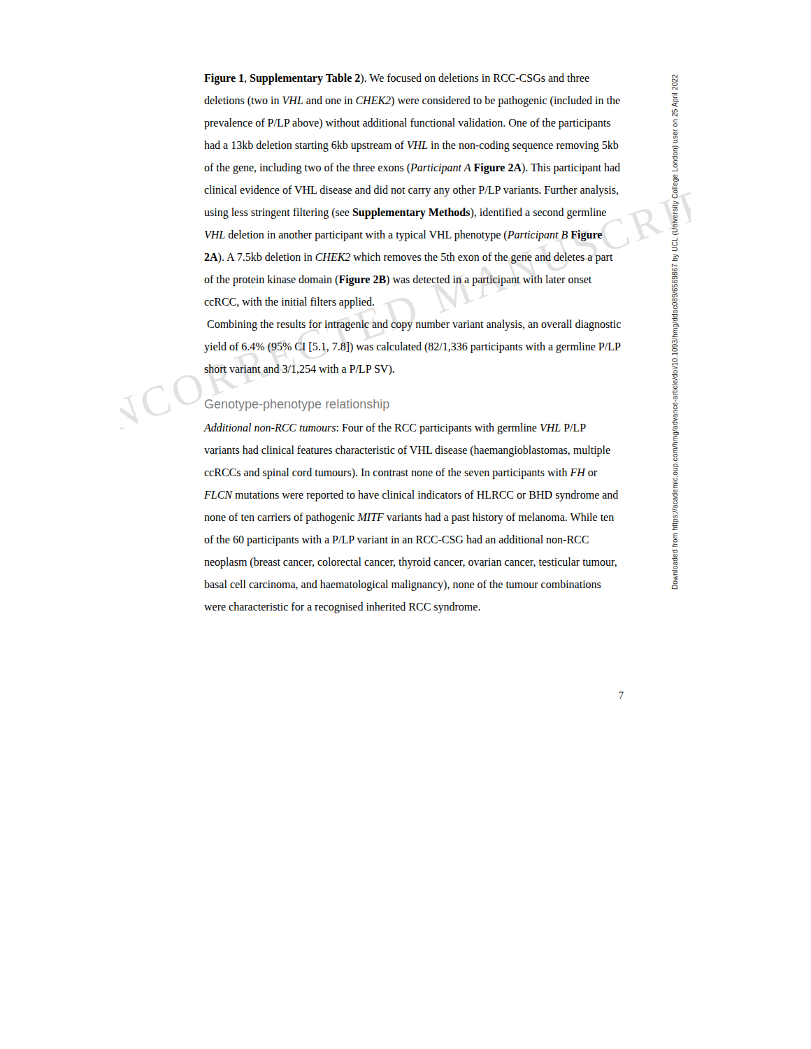UNCORRECTED MANUSCRIPT
Downloaded from https://academic.oup.com/hmg/advance-article/doi/10.1093/hmg/ddac089/6569867 by UCL (University College London) user on 25 April 2022
Figure 1, Supplementary Table 2). We focused on deletions in RCC-CSGs and three deletions (two in VHL and one in CHEK2) were considered to be pathogenic (included in the prevalence of P/LP above) without additional functional validation. One of the participants had a 13kb deletion starting 6kb upstream of VHL in the non-coding sequence removing 5kb of the gene, including two of the three exons (Participant A Figure 2A). This participant had clinical evidence of VHL disease and did not carry any other P/LP variants. Further analysis, using less stringent filtering (see Supplementary Methods), identified a second germline VHL deletion in another participant with a typical VHL phenotype (Participant B Figure 2A). A 7.5kb deletion in CHEK2 which removes the 5th exon of the gene and deletes a part of the protein kinase domain (Figure 2B) was detected in a participant with later onset ccRCC, with the initial filters applied.
Combining the results for intragenic and copy number variant analysis, an overall diagnostic yield of 6.4% (95% CI [5.1, 7.8]) was calculated (82/1,336 participants with a germline P/LP short variant and 3/1,254 with a P/LP SV).
Genotype-phenotype relationship
Additional non-RCC tumours: Four of the RCC participants with germline VHL P/LP variants had clinical features characteristic of VHL disease (haemangioblastomas, multiple ccRCCs and spinal cord tumours). In contrast none of the seven participants with FH or FLCN mutations were reported to have clinical indicators of HLRCC or BHD syndrome and none of ten carriers of pathogenic MITF variants had a past history of melanoma. While ten of the 60 participants with a P/LP variant in an RCC-CSG had an additional non-RCC neoplasm (breast cancer, colorectal cancer, thyroid cancer, ovarian cancer, testicular tumour, basal cell carcinoma, and haematological malignancy), none of the tumour combinations were characteristic for a recognised inherited RCC syndrome.
7